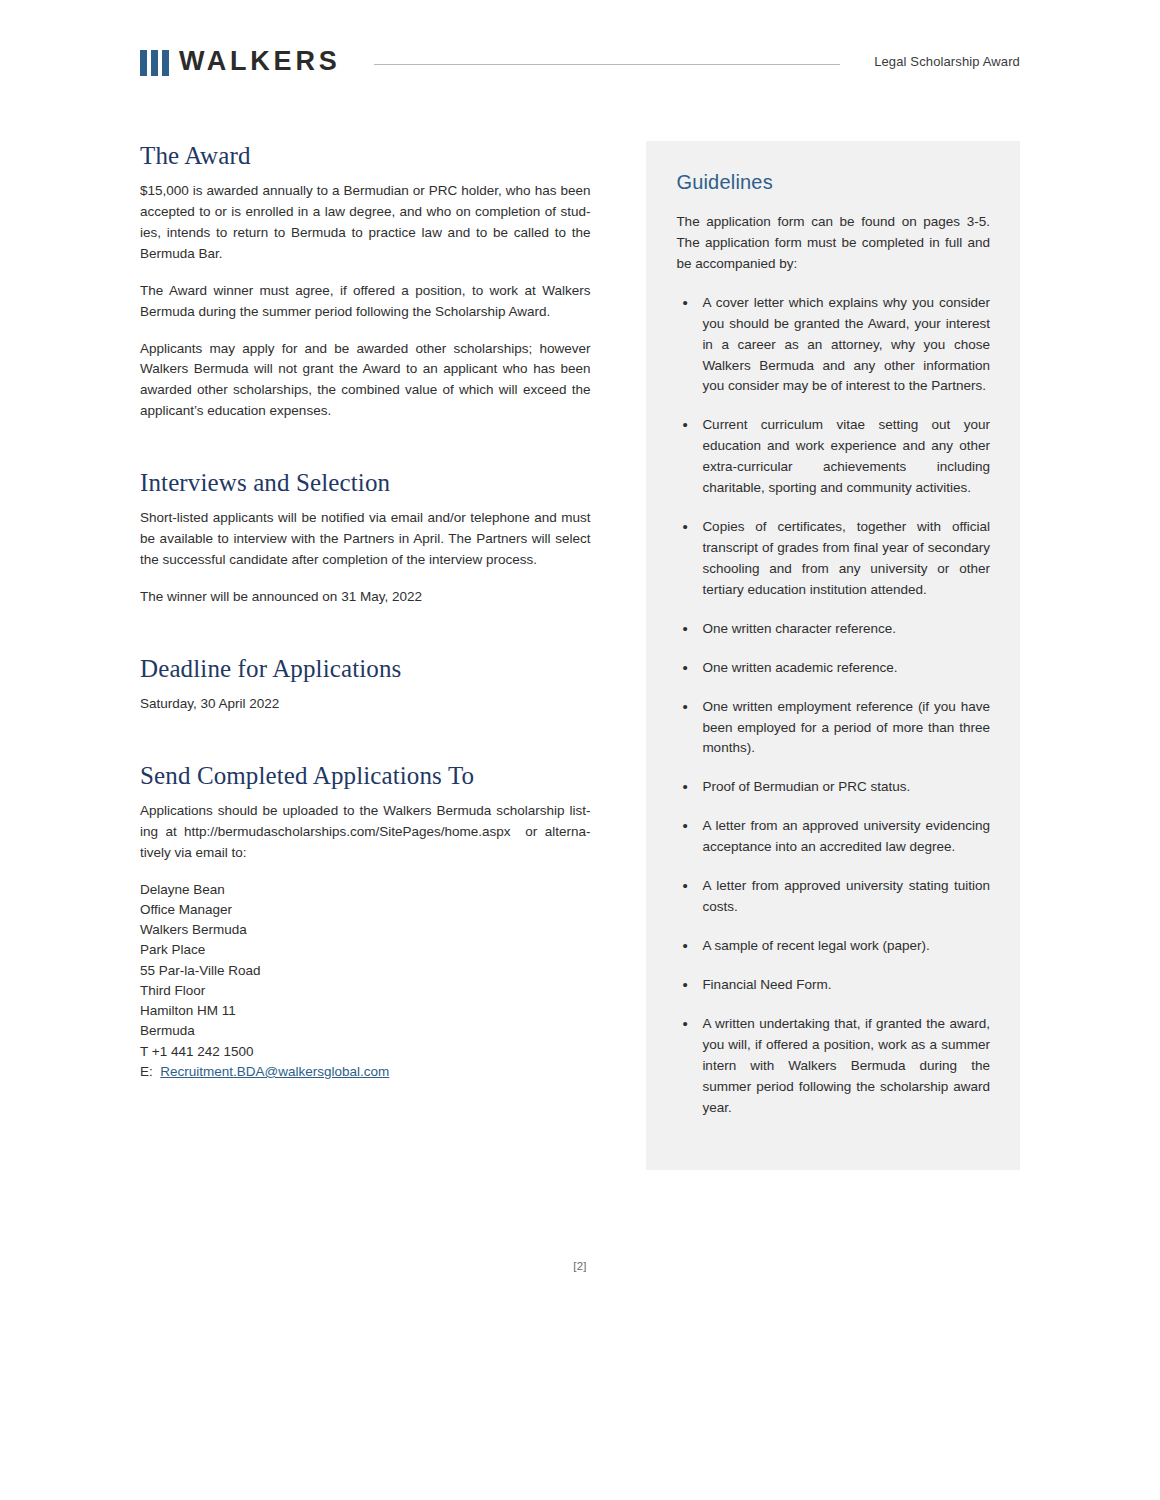WALKERS
Legal Scholarship Award
The Award
$15,000 is awarded annually to a Bermudian or PRC holder, who has been accepted to or is enrolled in a law degree, and who on completion of studies, intends to return to Bermuda to practice law and to be called to the Bermuda Bar.
The Award winner must agree, if offered a position, to work at Walkers Bermuda during the summer period following the Scholarship Award.
Applicants may apply for and be awarded other scholarships; however Walkers Bermuda will not grant the Award to an applicant who has been awarded other scholarships, the combined value of which will exceed the applicant’s education expenses.
Interviews and Selection
Short-listed applicants will be notified via email and/or telephone and must be available to interview with the Partners in April. The Partners will select the successful candidate after completion of the interview process.
The winner will be announced on 31 May, 2022
Deadline for Applications
Saturday, 30 April 2022
Send Completed Applications To
Applications should be uploaded to the Walkers Bermuda scholarship listing at http://bermudascholarships.com/SitePages/home.aspx or alternatively via email to:
Delayne Bean
Office Manager
Walkers Bermuda
Park Place
55 Par-la-Ville Road
Third Floor
Hamilton HM 11
Bermuda
T +1 441 242 1500
E: Recruitment.BDA@walkersglobal.com
Guidelines
The application form can be found on pages 3-5. The application form must be completed in full and be accompanied by:
A cover letter which explains why you consider you should be granted the Award, your interest in a career as an attorney, why you chose Walkers Bermuda and any other information you consider may be of interest to the Partners.
Current curriculum vitae setting out your education and work experience and any other extra-curricular achievements including charitable, sporting and community activities.
Copies of certificates, together with official transcript of grades from final year of secondary schooling and from any university or other tertiary education institution attended.
One written character reference.
One written academic reference.
One written employment reference (if you have been employed for a period of more than three months).
Proof of Bermudian or PRC status.
A letter from an approved university evidencing acceptance into an accredited law degree.
A letter from approved university stating tuition costs.
A sample of recent legal work (paper).
Financial Need Form.
A written undertaking that, if granted the award, you will, if offered a position, work as a summer intern with Walkers Bermuda during the summer period following the scholarship award year.
[2]